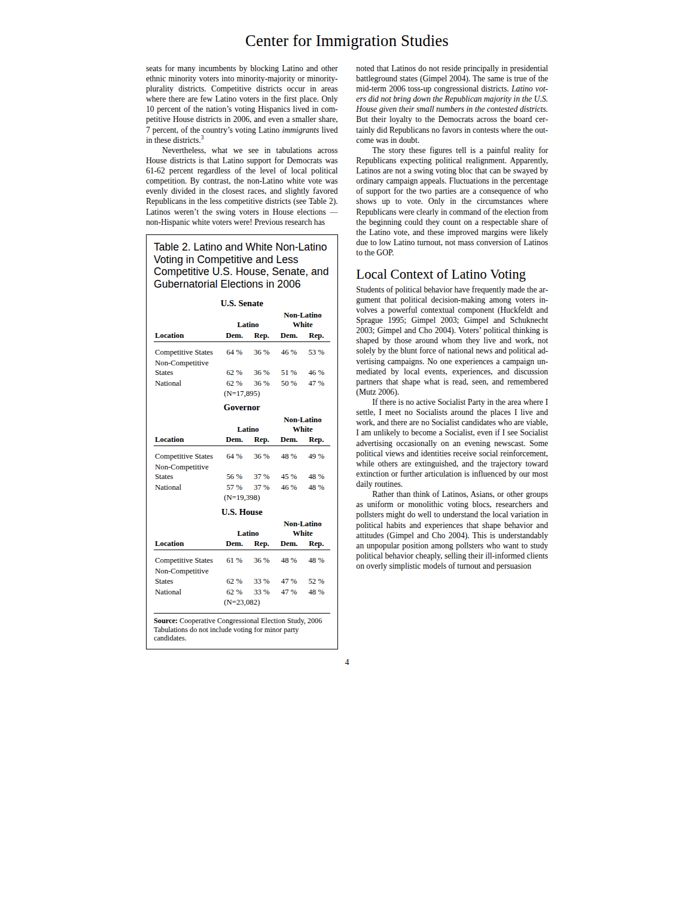Center for Immigration Studies
seats for many incumbents by blocking Latino and other ethnic minority voters into minority-majority or minority-plurality districts. Competitive districts occur in areas where there are few Latino voters in the first place. Only 10 percent of the nation’s voting Hispanics lived in competitive House districts in 2006, and even a smaller share, 7 percent, of the country’s voting Latino immigrants lived in these districts.3
Nevertheless, what we see in tabulations across House districts is that Latino support for Democrats was 61-62 percent regardless of the level of local political competition. By contrast, the non-Latino white vote was evenly divided in the closest races, and slightly favored Republicans in the less competitive districts (see Table 2). Latinos weren’t the swing voters in House elections — non-Hispanic white voters were! Previous research has
Table 2. Latino and White Non-Latino Voting in Competitive and Less Competitive U.S. House, Senate, and Gubernatorial Elections in 2006
| U.S. Senate |
| | Latino | Non-Latino White |
| Location | Dem. | Rep. | Dem. | Rep. |
| Competitive States | 64 % | 36 % | 46 % | 53 % |
| Non-Competitive States | 62 % | 36 % | 51 % | 46 % |
| National | 62 % | 36 % | 50 % | 47 % |
| (N=17,895) |
| Governor |
| | Latino | Non-Latino White |
| Location | Dem. | Rep. | Dem. | Rep. |
| Competitive States | 64 % | 36 % | 48 % | 49 % |
| Non-Competitive States | 56 % | 37 % | 45 % | 48 % |
| National | 57 % | 37 % | 46 % | 48 % |
| (N=19,398) |
| U.S. House |
| | Latino | Non-Latino White |
| Location | Dem. | Rep. | Dem. | Rep. |
| Competitive States | 61 % | 36 % | 48 % | 48 % |
| Non-Competitive States | 62 % | 33 % | 47 % | 52 % |
| National | 62 % | 33 % | 47 % | 48 % |
| (N=23,082) |
Source: Cooperative Congressional Election Study, 2006 Tabulations do not include voting for minor party candidates.
noted that Latinos do not reside principally in presidential battleground states (Gimpel 2004). The same is true of the mid-term 2006 toss-up congressional districts. Latino voters did not bring down the Republican majority in the U.S. House given their small numbers in the contested districts. But their loyalty to the Democrats across the board certainly did Republicans no favors in contests where the outcome was in doubt.
The story these figures tell is a painful reality for Republicans expecting political realignment. Apparently, Latinos are not a swing voting bloc that can be swayed by ordinary campaign appeals. Fluctuations in the percentage of support for the two parties are a consequence of who shows up to vote. Only in the circumstances where Republicans were clearly in command of the election from the beginning could they count on a respectable share of the Latino vote, and these improved margins were likely due to low Latino turnout, not mass conversion of Latinos to the GOP.
Local Context of Latino Voting
Students of political behavior have frequently made the argument that political decision-making among voters involves a powerful contextual component (Huckfeldt and Sprague 1995; Gimpel 2003; Gimpel and Schuknecht 2003; Gimpel and Cho 2004). Voters’ political thinking is shaped by those around whom they live and work, not solely by the blunt force of national news and political advertising campaigns. No one experiences a campaign unmediated by local events, experiences, and discussion partners that shape what is read, seen, and remembered (Mutz 2006).
If there is no active Socialist Party in the area where I settle, I meet no Socialists around the places I live and work, and there are no Socialist candidates who are viable, I am unlikely to become a Socialist, even if I see Socialist advertising occasionally on an evening newscast. Some political views and identities receive social reinforcement, while others are extinguished, and the trajectory toward extinction or further articulation is influenced by our most daily routines.
Rather than think of Latinos, Asians, or other groups as uniform or monolithic voting blocs, researchers and pollsters might do well to understand the local variation in political habits and experiences that shape behavior and attitudes (Gimpel and Cho 2004). This is understandably an unpopular position among pollsters who want to study political behavior cheaply, selling their ill-informed clients on overly simplistic models of turnout and persuasion
4